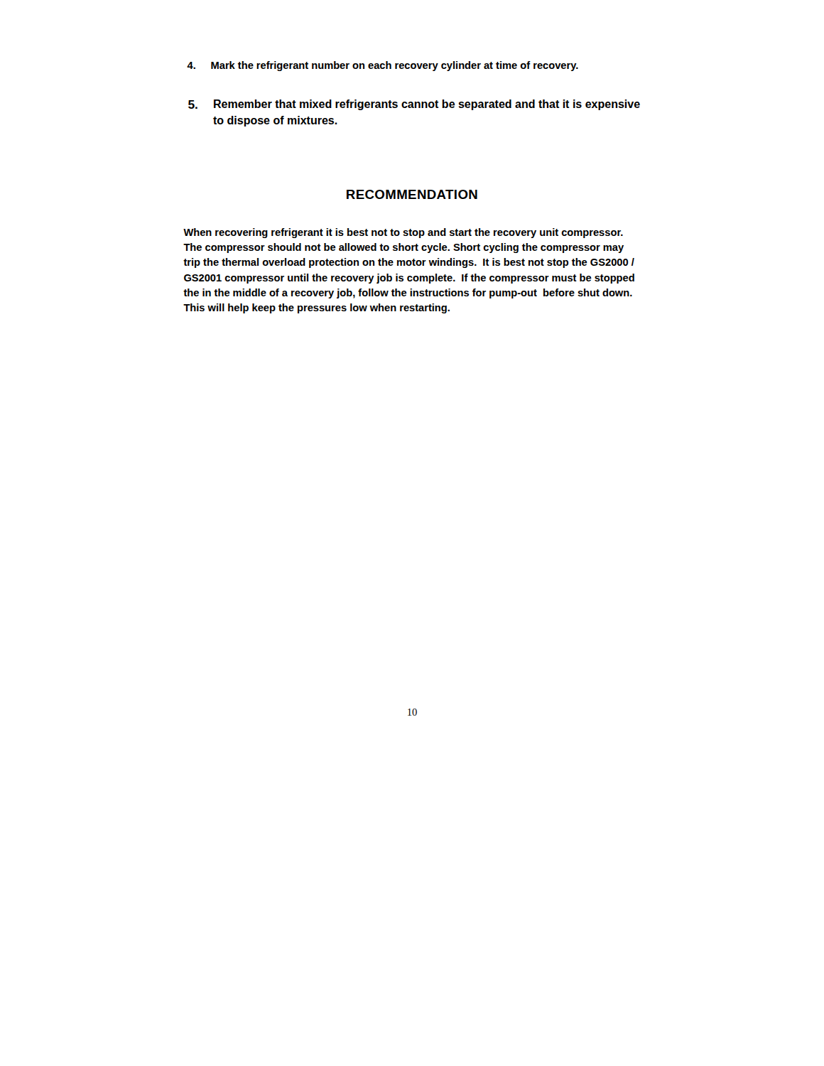4. Mark the refrigerant number on each recovery cylinder at time of recovery.
5. Remember that mixed refrigerants cannot be separated and that it is expensive to dispose of mixtures.
RECOMMENDATION
When recovering refrigerant it is best not to stop and start the recovery unit compressor. The compressor should not be allowed to short cycle. Short cycling the compressor may trip the thermal overload protection on the motor windings. It is best not stop the GS2000 / GS2001 compressor until the recovery job is complete. If the compressor must be stopped the in the middle of a recovery job, follow the instructions for pump-out before shut down. This will help keep the pressures low when restarting.
10